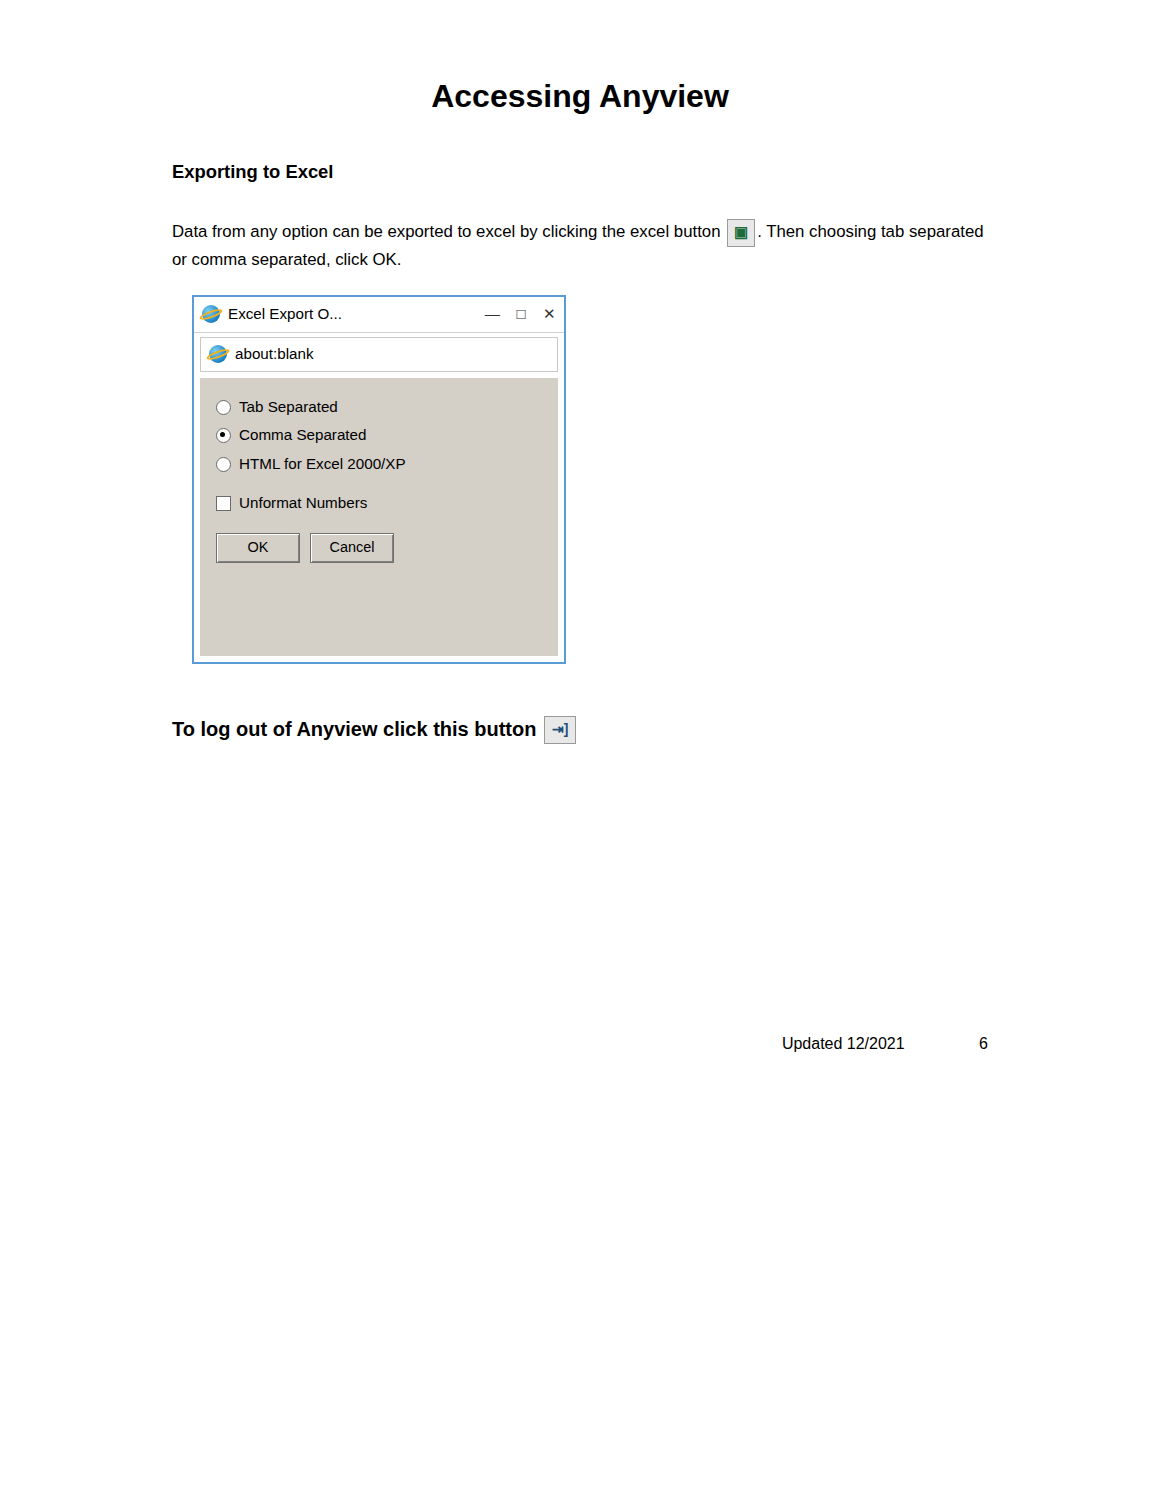Accessing Anyview
Exporting to Excel
Data from any option can be exported to excel by clicking the excel button ▣. Then choosing tab separated or comma separated, click OK.
Excel Export O...
— □ ✕
about:blank
Tab Separated
Comma Separated
HTML for Excel 2000/XP
Unformat Numbers
OK Cancel
To log out of Anyview click this button ⇥]
Updated 12/2021 6